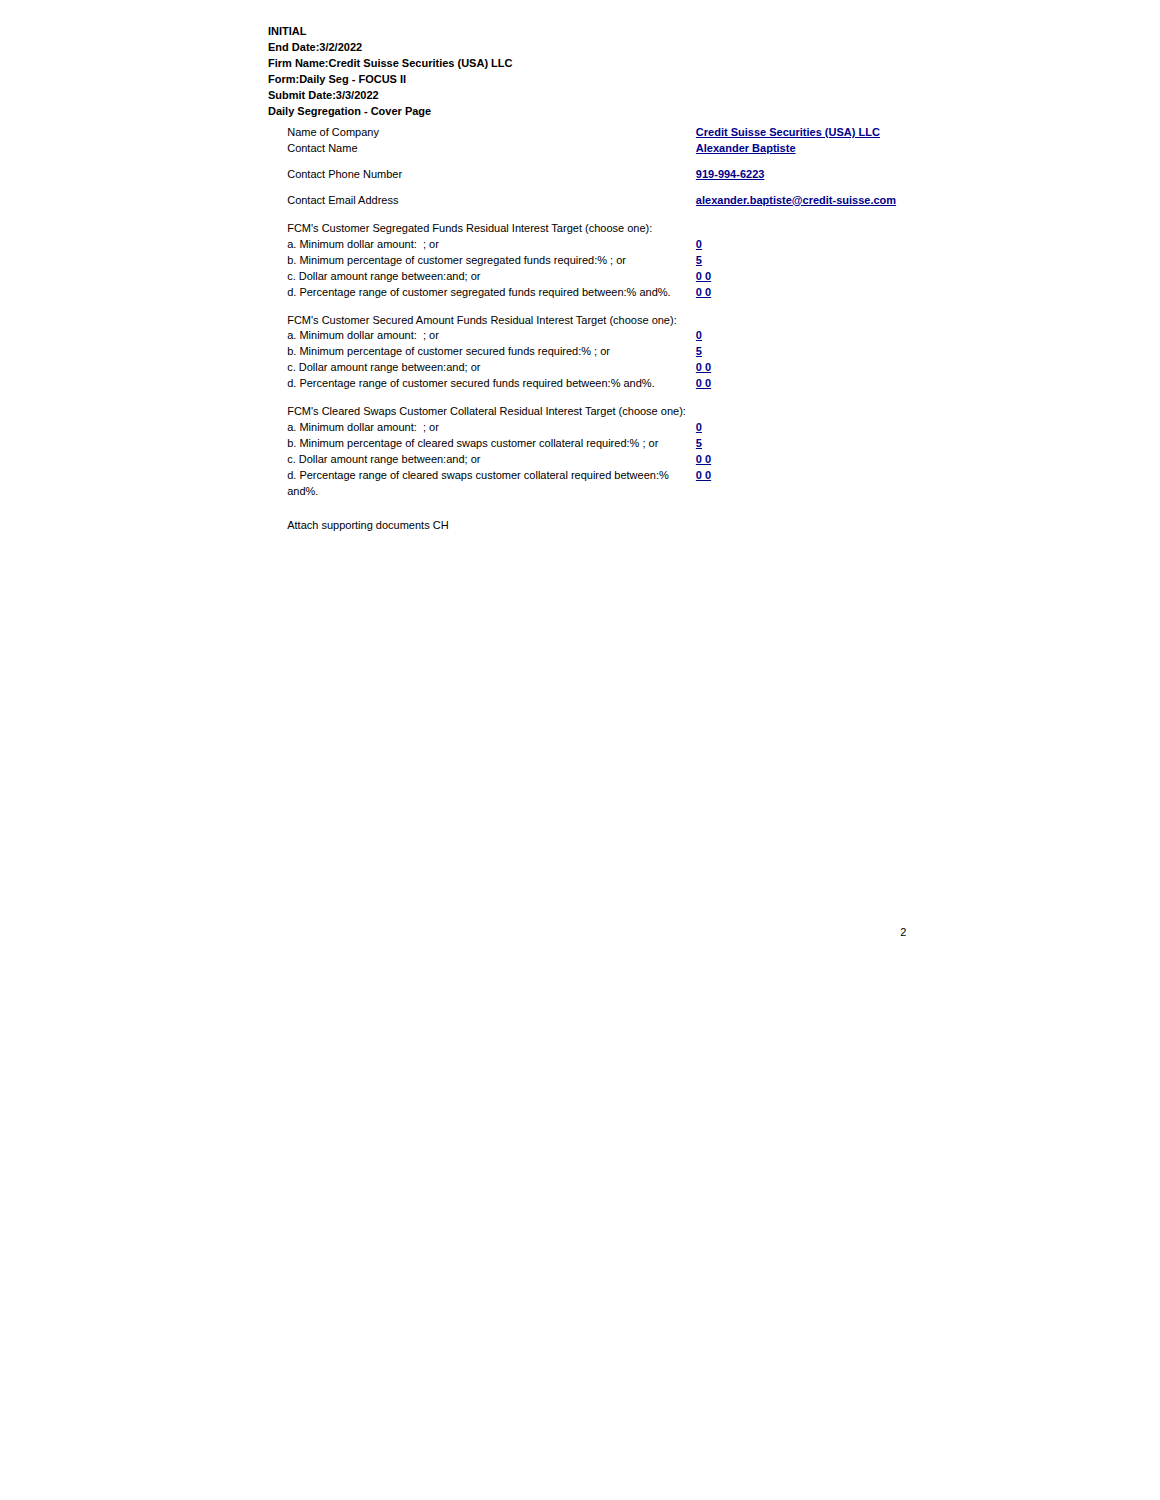INITIAL
End Date:3/2/2022
Firm Name:Credit Suisse Securities (USA) LLC
Form:Daily Seg - FOCUS II
Submit Date:3/3/2022
Daily Segregation - Cover Page
| Name of Company | Credit Suisse Securities (USA) LLC |
| Contact Name | Alexander Baptiste |
| Contact Phone Number | 919-994-6223 |
| Contact Email Address | alexander.baptiste@credit-suisse.com |
| FCM's Customer Segregated Funds Residual Interest Target (choose one): | |
| a. Minimum dollar amount: ; or | 0 |
| b. Minimum percentage of customer segregated funds required:% ; or | 5 |
| c. Dollar amount range between:and; or | 0 0 |
| d. Percentage range of customer segregated funds required between:% and%. | 0 0 |
| FCM's Customer Secured Amount Funds Residual Interest Target (choose one): | |
| a. Minimum dollar amount: ; or | 0 |
| b. Minimum percentage of customer secured funds required:% ; or | 5 |
| c. Dollar amount range between:and; or | 0 0 |
| d. Percentage range of customer secured funds required between:% and%. | 0 0 |
| FCM's Cleared Swaps Customer Collateral Residual Interest Target (choose one): | |
| a. Minimum dollar amount: ; or | 0 |
| b. Minimum percentage of cleared swaps customer collateral required:% ; or | 5 |
| c. Dollar amount range between:and; or | 0 0 |
| d. Percentage range of cleared swaps customer collateral required between:% and%. | 0 0 |
Attach supporting documents CH
2